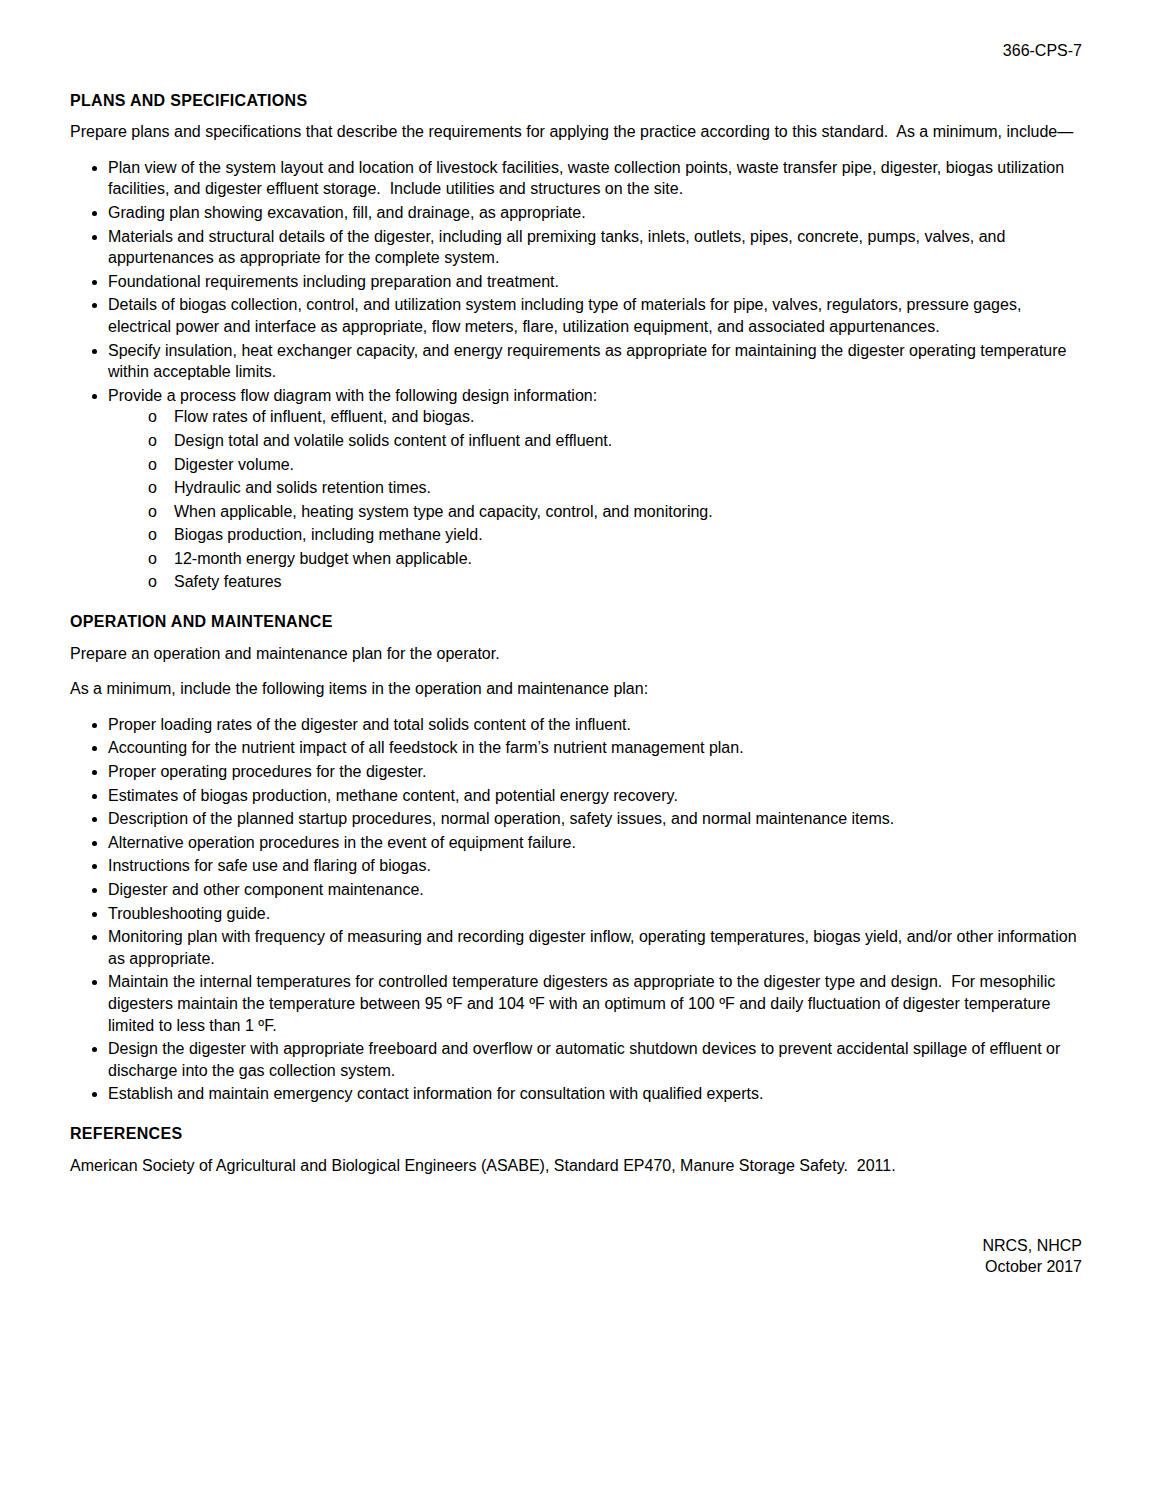366-CPS-7
PLANS AND SPECIFICATIONS
Prepare plans and specifications that describe the requirements for applying the practice according to this standard. As a minimum, include—
Plan view of the system layout and location of livestock facilities, waste collection points, waste transfer pipe, digester, biogas utilization facilities, and digester effluent storage. Include utilities and structures on the site.
Grading plan showing excavation, fill, and drainage, as appropriate.
Materials and structural details of the digester, including all premixing tanks, inlets, outlets, pipes, concrete, pumps, valves, and appurtenances as appropriate for the complete system.
Foundational requirements including preparation and treatment.
Details of biogas collection, control, and utilization system including type of materials for pipe, valves, regulators, pressure gages, electrical power and interface as appropriate, flow meters, flare, utilization equipment, and associated appurtenances.
Specify insulation, heat exchanger capacity, and energy requirements as appropriate for maintaining the digester operating temperature within acceptable limits.
Provide a process flow diagram with the following design information:
Flow rates of influent, effluent, and biogas.
Design total and volatile solids content of influent and effluent.
Digester volume.
Hydraulic and solids retention times.
When applicable, heating system type and capacity, control, and monitoring.
Biogas production, including methane yield.
12-month energy budget when applicable.
Safety features
OPERATION AND MAINTENANCE
Prepare an operation and maintenance plan for the operator.
As a minimum, include the following items in the operation and maintenance plan:
Proper loading rates of the digester and total solids content of the influent.
Accounting for the nutrient impact of all feedstock in the farm’s nutrient management plan.
Proper operating procedures for the digester.
Estimates of biogas production, methane content, and potential energy recovery.
Description of the planned startup procedures, normal operation, safety issues, and normal maintenance items.
Alternative operation procedures in the event of equipment failure.
Instructions for safe use and flaring of biogas.
Digester and other component maintenance.
Troubleshooting guide.
Monitoring plan with frequency of measuring and recording digester inflow, operating temperatures, biogas yield, and/or other information as appropriate.
Maintain the internal temperatures for controlled temperature digesters as appropriate to the digester type and design. For mesophilic digesters maintain the temperature between 95 ºF and 104 ºF with an optimum of 100 ºF and daily fluctuation of digester temperature limited to less than 1 ºF.
Design the digester with appropriate freeboard and overflow or automatic shutdown devices to prevent accidental spillage of effluent or discharge into the gas collection system.
Establish and maintain emergency contact information for consultation with qualified experts.
REFERENCES
American Society of Agricultural and Biological Engineers (ASABE), Standard EP470, Manure Storage Safety. 2011.
NRCS, NHCP
October 2017